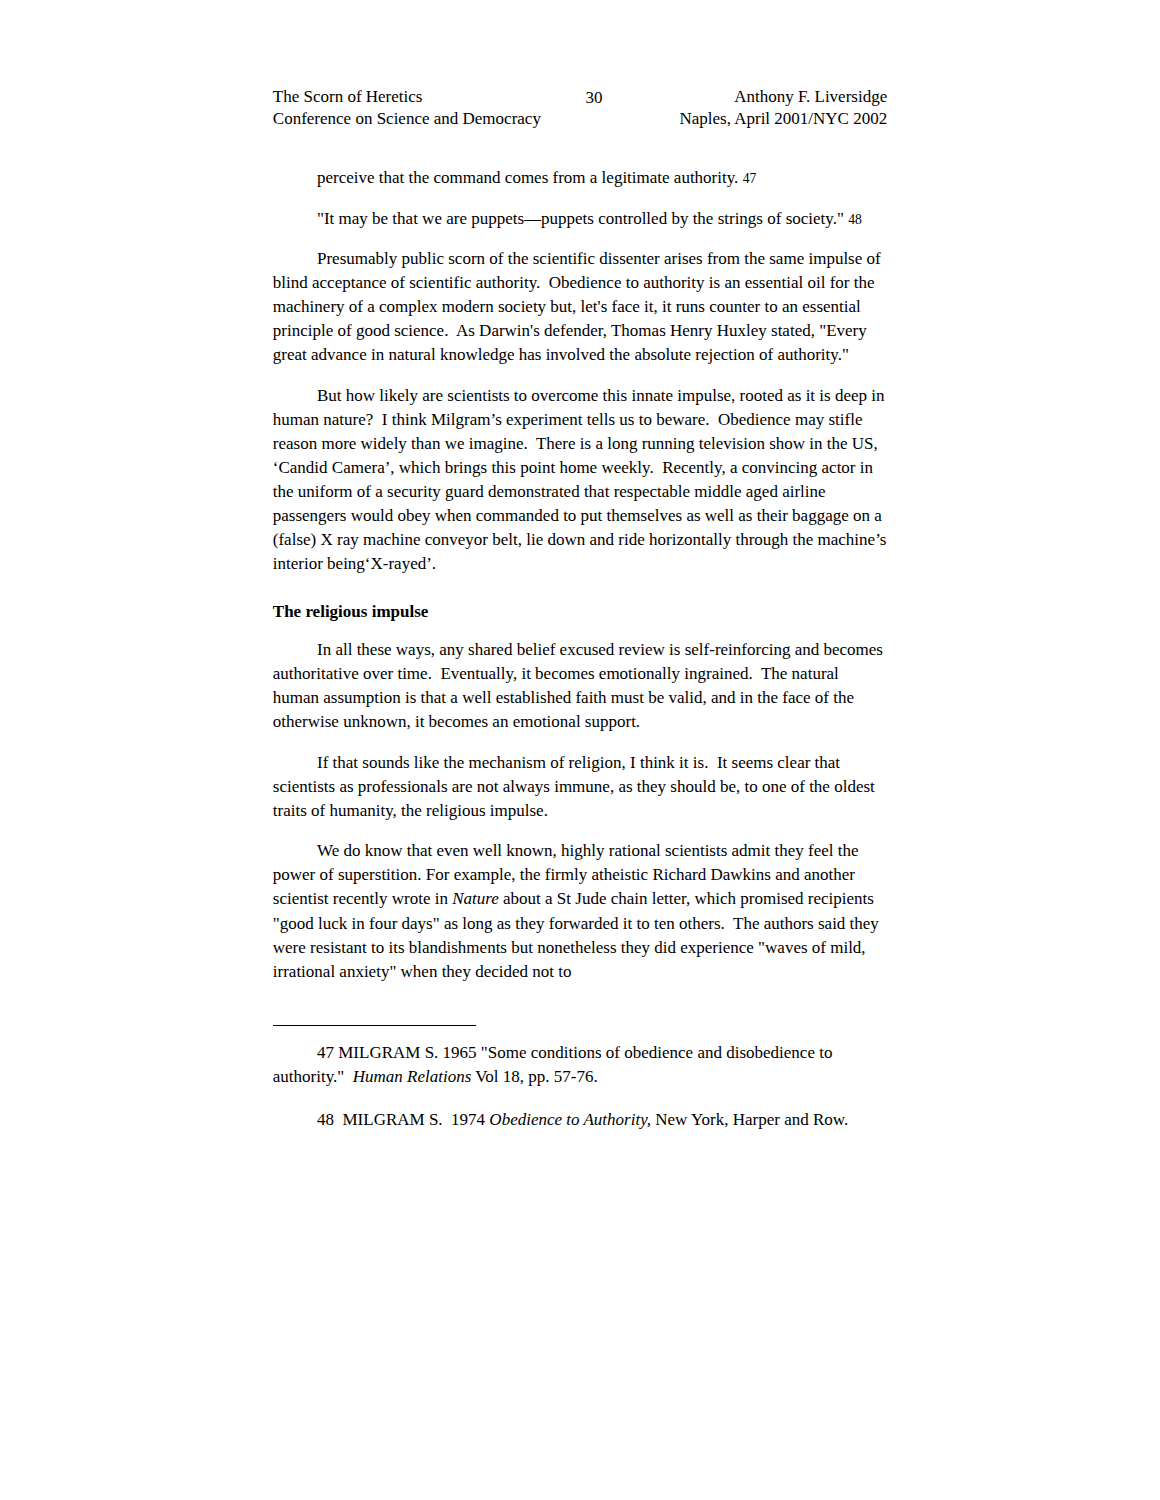| The Scorn of Heretics Conference on Science and Democracy | 30 | Anthony F. Liversidge Naples, April 2001/NYC 2002 |
perceive that the command comes from a legitimate authority. 47
"It may be that we are puppets—puppets controlled by the strings of society." 48
Presumably public scorn of the scientific dissenter arises from the same impulse of blind acceptance of scientific authority. Obedience to authority is an essential oil for the machinery of a complex modern society but, let's face it, it runs counter to an essential principle of good science. As Darwin's defender, Thomas Henry Huxley stated, "Every great advance in natural knowledge has involved the absolute rejection of authority."
But how likely are scientists to overcome this innate impulse, rooted as it is deep in human nature? I think Milgram’s experiment tells us to beware. Obedience may stifle reason more widely than we imagine. There is a long running television show in the US, ‘Candid Camera’, which brings this point home weekly. Recently, a convincing actor in the uniform of a security guard demonstrated that respectable middle aged airline passengers would obey when commanded to put themselves as well as their baggage on a (false) X ray machine conveyor belt, lie down and ride horizontally through the machine’s interior being‘X-rayed’.
The religious impulse
In all these ways, any shared belief excused review is self-reinforcing and becomes authoritative over time. Eventually, it becomes emotionally ingrained. The natural human assumption is that a well established faith must be valid, and in the face of the otherwise unknown, it becomes an emotional support.
If that sounds like the mechanism of religion, I think it is. It seems clear that scientists as professionals are not always immune, as they should be, to one of the oldest traits of humanity, the religious impulse.
We do know that even well known, highly rational scientists admit they feel the power of superstition. For example, the firmly atheistic Richard Dawkins and another scientist recently wrote in Nature about a St Jude chain letter, which promised recipients "good luck in four days" as long as they forwarded it to ten others. The authors said they were resistant to its blandishments but nonetheless they did experience "waves of mild, irrational anxiety" when they decided not to
47 MILGRAM S. 1965 "Some conditions of obedience and disobedience to authority." Human Relations Vol 18, pp. 57-76.
48 MILGRAM S. 1974 Obedience to Authority, New York, Harper and Row.